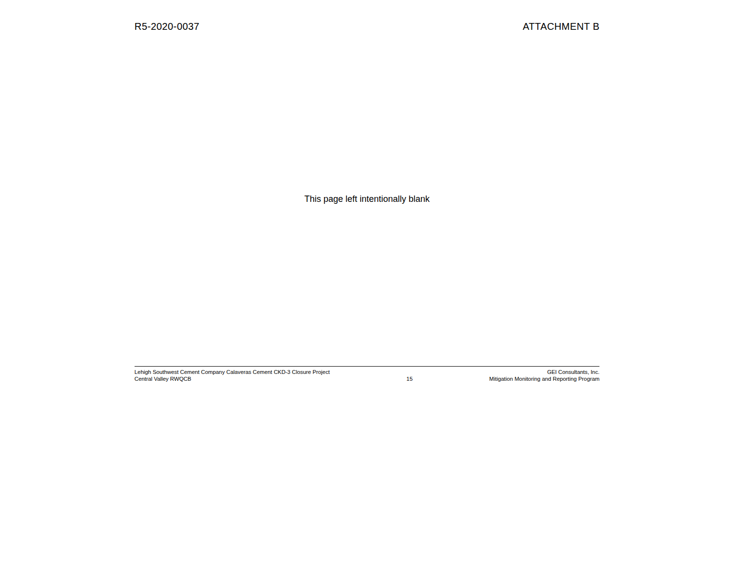R5-2020-0037
ATTACHMENT B
This page left intentionally blank
Lehigh Southwest Cement Company Calaveras Cement CKD-3 Closure Project
Central Valley RWQCB
15
GEI Consultants, Inc.
Mitigation Monitoring and Reporting Program